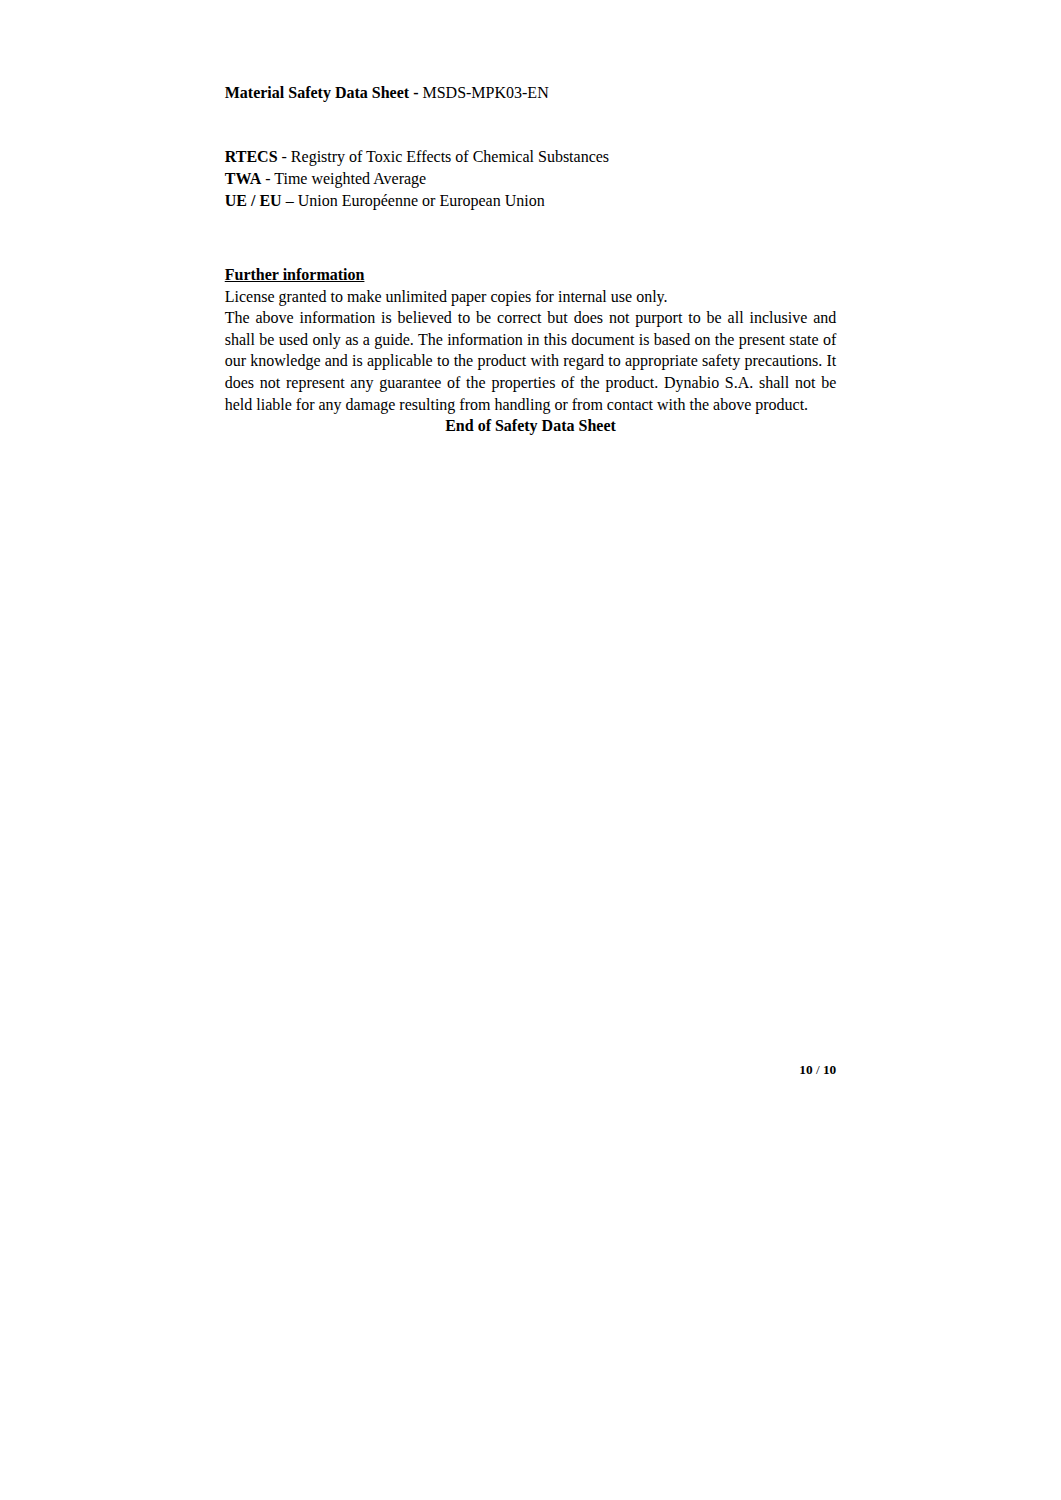Material Safety Data Sheet - MSDS-MPK03-EN
RTECS - Registry of Toxic Effects of Chemical Substances
TWA - Time weighted Average
UE / EU – Union Européenne or European Union
Further information
License granted to make unlimited paper copies for internal use only.
The above information is believed to be correct but does not purport to be all inclusive and shall be used only as a guide. The information in this document is based on the present state of our knowledge and is applicable to the product with regard to appropriate safety precautions. It does not represent any guarantee of the properties of the product. Dynabio S.A. shall not be held liable for any damage resulting from handling or from contact with the above product.
End of Safety Data Sheet
10 / 10